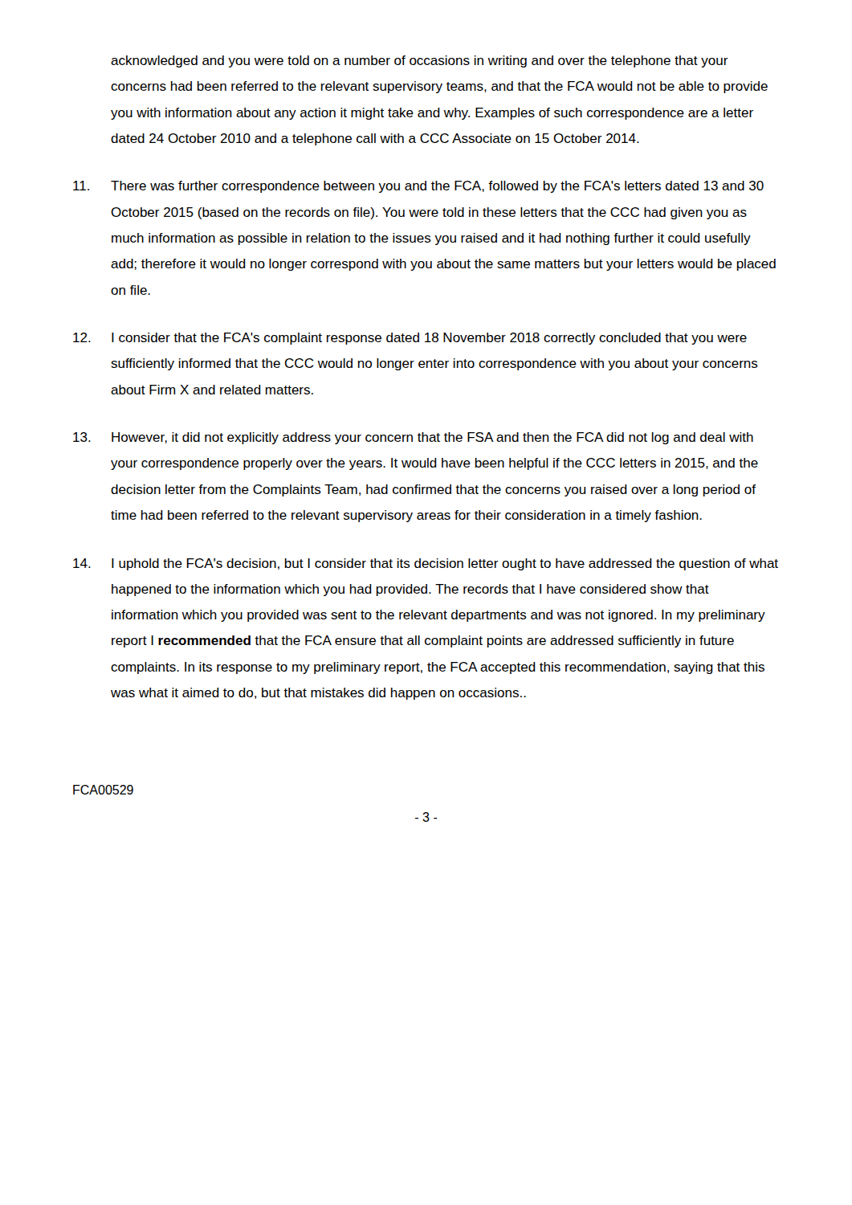acknowledged and you were told on a number of occasions in writing and over the telephone that your concerns had been referred to the relevant supervisory teams, and that the FCA would not be able to provide you with information about any action it might take and why. Examples of such correspondence are a letter dated 24 October 2010 and a telephone call with a CCC Associate on 15 October 2014.
There was further correspondence between you and the FCA, followed by the FCA's letters dated 13 and 30 October 2015 (based on the records on file). You were told in these letters that the CCC had given you as much information as possible in relation to the issues you raised and it had nothing further it could usefully add; therefore it would no longer correspond with you about the same matters but your letters would be placed on file.
I consider that the FCA's complaint response dated 18 November 2018 correctly concluded that you were sufficiently informed that the CCC would no longer enter into correspondence with you about your concerns about Firm X and related matters.
However, it did not explicitly address your concern that the FSA and then the FCA did not log and deal with your correspondence properly over the years. It would have been helpful if the CCC letters in 2015, and the decision letter from the Complaints Team, had confirmed that the concerns you raised over a long period of time had been referred to the relevant supervisory areas for their consideration in a timely fashion.
I uphold the FCA's decision, but I consider that its decision letter ought to have addressed the question of what happened to the information which you had provided. The records that I have considered show that information which you provided was sent to the relevant departments and was not ignored. In my preliminary report I recommended that the FCA ensure that all complaint points are addressed sufficiently in future complaints. In its response to my preliminary report, the FCA accepted this recommendation, saying that this was what it aimed to do, but that mistakes did happen on occasions..
FCA00529
- 3 -